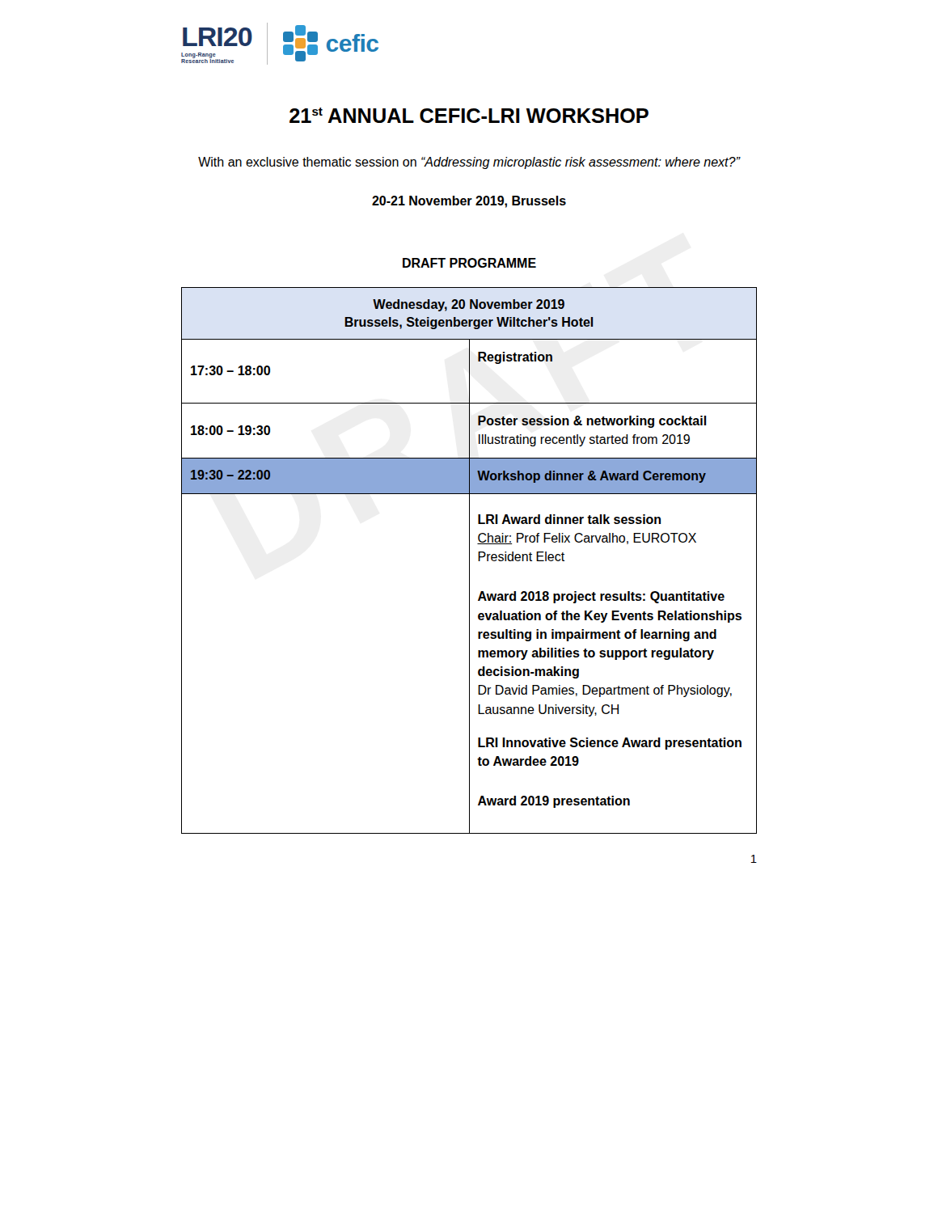DRAFT
LRI20
Long-Range
Research Initiative
cefic
21st ANNUAL CEFIC-LRI WORKSHOP
With an exclusive thematic session on “Addressing microplastic risk assessment: where next?”
20-21 November 2019, Brussels
DRAFT PROGRAMME
| Wednesday, 20 November 2019 Brussels, Steigenberger Wiltcher's Hotel |
| 17:30 – 18:00 | Registration |
| 18:00 – 19:30 | Poster session & networking cocktail Illustrating recently started from 2019 |
| 19:30 – 22:00 | Workshop dinner & Award Ceremony |
| | LRI Award dinner talk session Chair: Prof Felix Carvalho, EUROTOX President Elect Award 2018 project results: Quantitative evaluation of the Key Events Relationships resulting in impairment of learning and memory abilities to support regulatory decision-making Dr David Pamies, Department of Physiology, Lausanne University, CH LRI Innovative Science Award presentation to Awardee 2019 Award 2019 presentation |
1